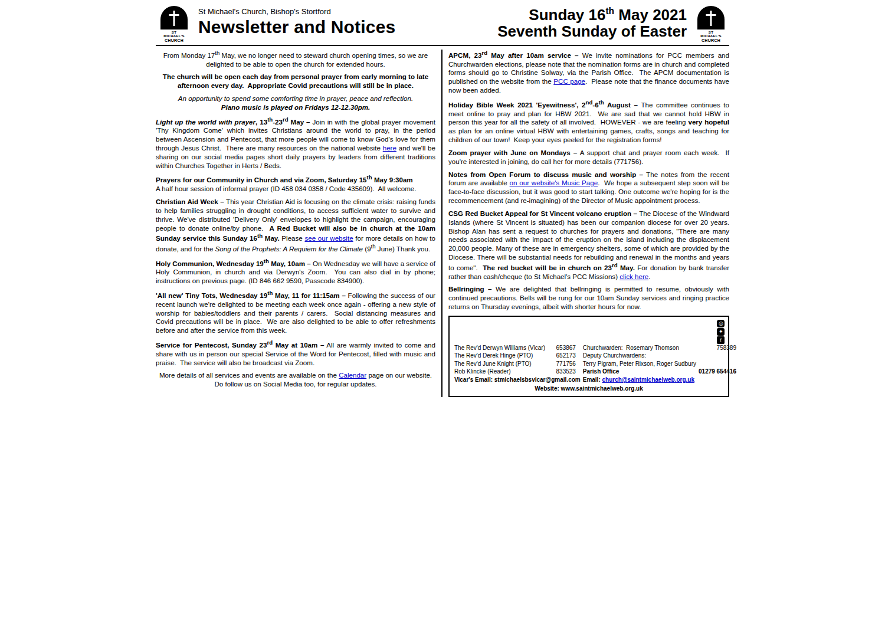ST MICHAEL'S CHURCH
St Michael's Church, Bishop's Stortford
Newsletter and Notices
Sunday 16th May 2021
Seventh Sunday of Easter
ST MICHAEL'S CHURCH
From Monday 17th May, we no longer need to steward church opening times, so we are delighted to be able to open the church for extended hours.
The church will be open each day from personal prayer from early morning to late afternoon every day. Appropriate Covid precautions will still be in place.
An opportunity to spend some comforting time in prayer, peace and reflection.
Piano music is played on Fridays 12-12.30pm.
Light up the world with prayer, 13th-23rd May – Join in with the global prayer movement 'Thy Kingdom Come' which invites Christians around the world to pray, in the period between Ascension and Pentecost, that more people will come to know God's love for them through Jesus Christ. There are many resources on the national website here and we'll be sharing on our social media pages short daily prayers by leaders from different traditions within Churches Together in Herts / Beds.
Prayers for our Community in Church and via Zoom, Saturday 15th May 9:30am
A half hour session of informal prayer (ID 458 034 0358 / Code 435609). All welcome.
Christian Aid Week – This year Christian Aid is focusing on the climate crisis: raising funds to help families struggling in drought conditions, to access sufficient water to survive and thrive. We've distributed 'Delivery Only' envelopes to highlight the campaign, encouraging people to donate online/by phone. A Red Bucket will also be in church at the 10am Sunday service this Sunday 16th May. Please see our website for more details on how to donate, and for the Song of the Prophets: A Requiem for the Climate (9th June) Thank you.
Holy Communion, Wednesday 19th May, 10am – On Wednesday we will have a service of Holy Communion, in church and via Derwyn's Zoom. You can also dial in by phone; instructions on previous page. (ID 846 662 9590, Passcode 834900).
'All new' Tiny Tots, Wednesday 19th May, 11 for 11:15am – Following the success of our recent launch we're delighted to be meeting each week once again - offering a new style of worship for babies/toddlers and their parents / carers. Social distancing measures and Covid precautions will be in place. We are also delighted to be able to offer refreshments before and after the service from this week.
Service for Pentecost, Sunday 23rd May at 10am – All are warmly invited to come and share with us in person our special Service of the Word for Pentecost, filled with music and praise. The service will also be broadcast via Zoom.
More details of all services and events are available on the Calendar page on our website.
Do follow us on Social Media too, for regular updates.
APCM, 23rd May after 10am service – We invite nominations for PCC members and Churchwarden elections, please note that the nomination forms are in church and completed forms should go to Christine Solway, via the Parish Office. The APCM documentation is published on the website from the PCC page. Please note that the finance documents have now been added.
Holiday Bible Week 2021 'Eyewitness', 2nd-6th August – The committee continues to meet online to pray and plan for HBW 2021. We are sad that we cannot hold HBW in person this year for all the safety of all involved. HOWEVER - we are feeling very hopeful as plan for an online virtual HBW with entertaining games, crafts, songs and teaching for children of our town! Keep your eyes peeled for the registration forms!
Zoom prayer with June on Mondays – A support chat and prayer room each week. If you're interested in joining, do call her for more details (771756).
Notes from Open Forum to discuss music and worship – The notes from the recent forum are available on our website's Music Page. We hope a subsequent step soon will be face-to-face discussion, but it was good to start talking. One outcome we're hoping for is the recommencement (and re-imagining) of the Director of Music appointment process.
CSG Red Bucket Appeal for St Vincent volcano eruption – The Diocese of the Windward Islands (where St Vincent is situated) has been our companion diocese for over 20 years. Bishop Alan has sent a request to churches for prayers and donations, "There are many needs associated with the impact of the eruption on the island including the displacement 20,000 people. Many of these are in emergency shelters, some of which are provided by the Diocese. There will be substantial needs for rebuilding and renewal in the months and years to come". The red bucket will be in church on 23rd May. For donation by bank transfer rather than cash/cheque (to St Michael's PCC Missions) click here.
Bellringing – We are delighted that bellringing is permitted to resume, obviously with continued precautions. Bells will be rung for our 10am Sunday services and ringing practice returns on Thursday evenings, albeit with shorter hours for now.
◎
✦
f
| The Rev'd Derwyn Williams (Vicar) | 653867 | Churchwarden: Rosemary Thomson | 758389 |
| The Rev'd Derek Hinge (PTO) | 652173 | Deputy Churchwardens: | |
| The Rev'd June Knight (PTO) | 771756 | Terry Pigram, Peter Rixson, Roger Sudbury | |
| Rob Klincke (Reader) | 833523 | Parish Office | 01279 654416 |
| Vicar's Email: stmichaelsbsvicar@gmail.com | Email: church@saintmichaelweb.org.uk |
Website: www.saintmichaelweb.org.uk